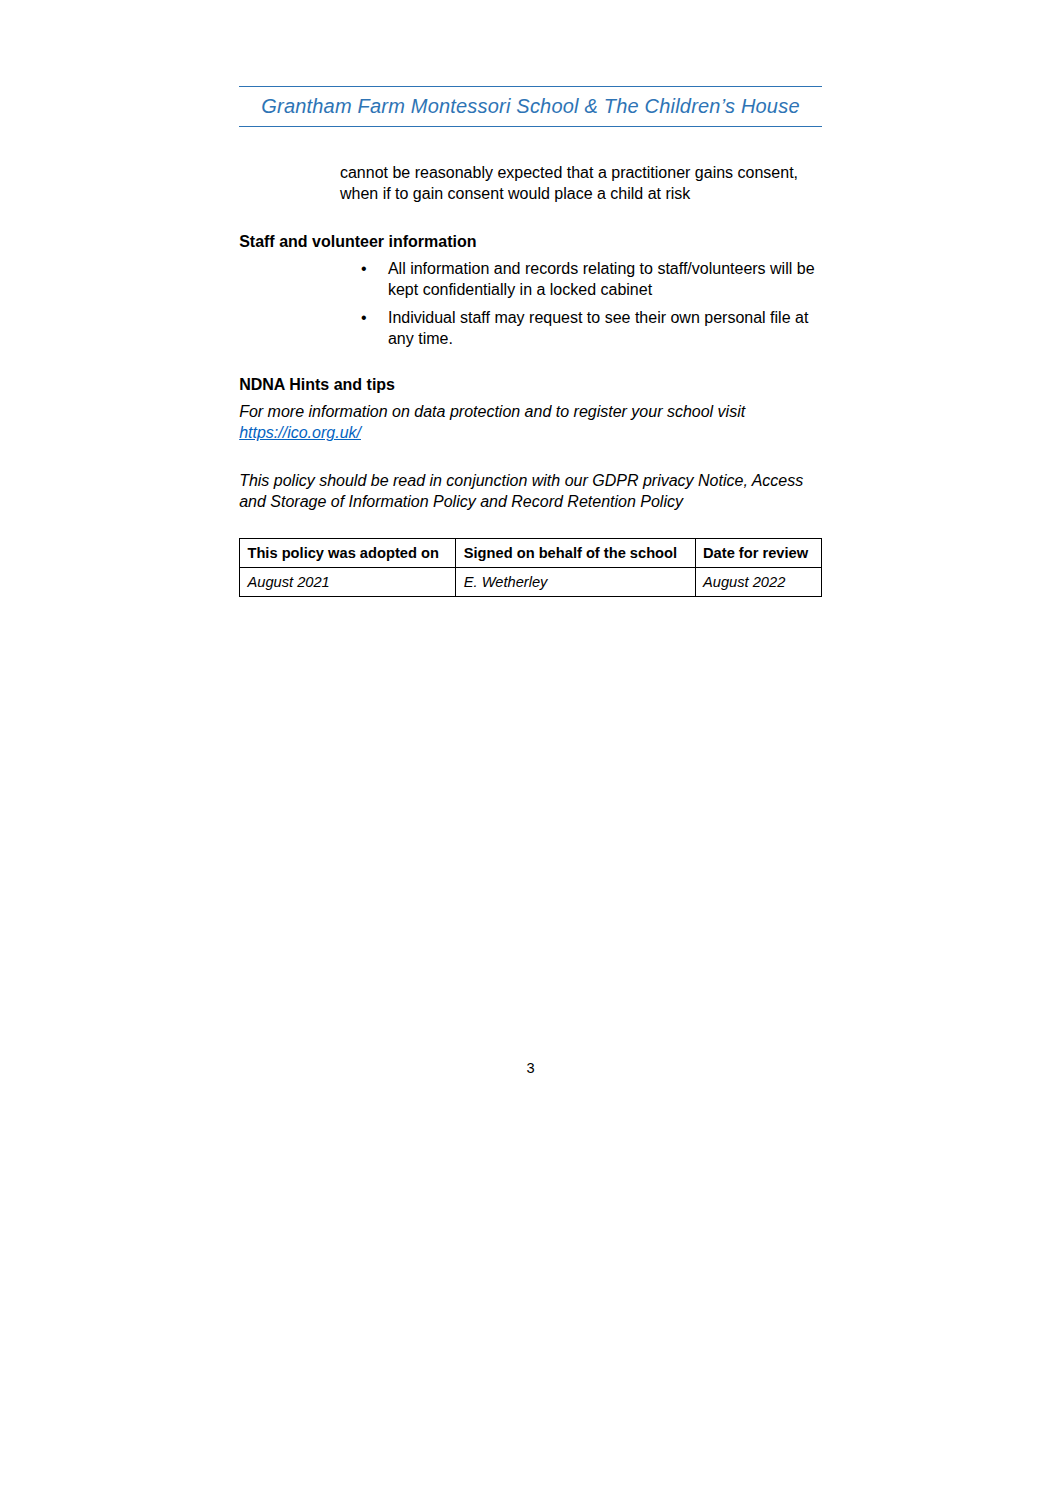Grantham Farm Montessori School & The Children’s House
cannot be reasonably expected that a practitioner gains consent, when if to gain consent would place a child at risk
Staff and volunteer information
All information and records relating to staff/volunteers will be kept confidentially in a locked cabinet
Individual staff may request to see their own personal file at any time.
NDNA Hints and tips
For more information on data protection and to register your school visit
https://ico.org.uk/
This policy should be read in conjunction with our GDPR privacy Notice, Access and Storage of Information Policy and Record Retention Policy
| This policy was adopted on | Signed on behalf of the school | Date for review |
| --- | --- | --- |
| August 2021 | E. Wetherley | August 2022 |
3